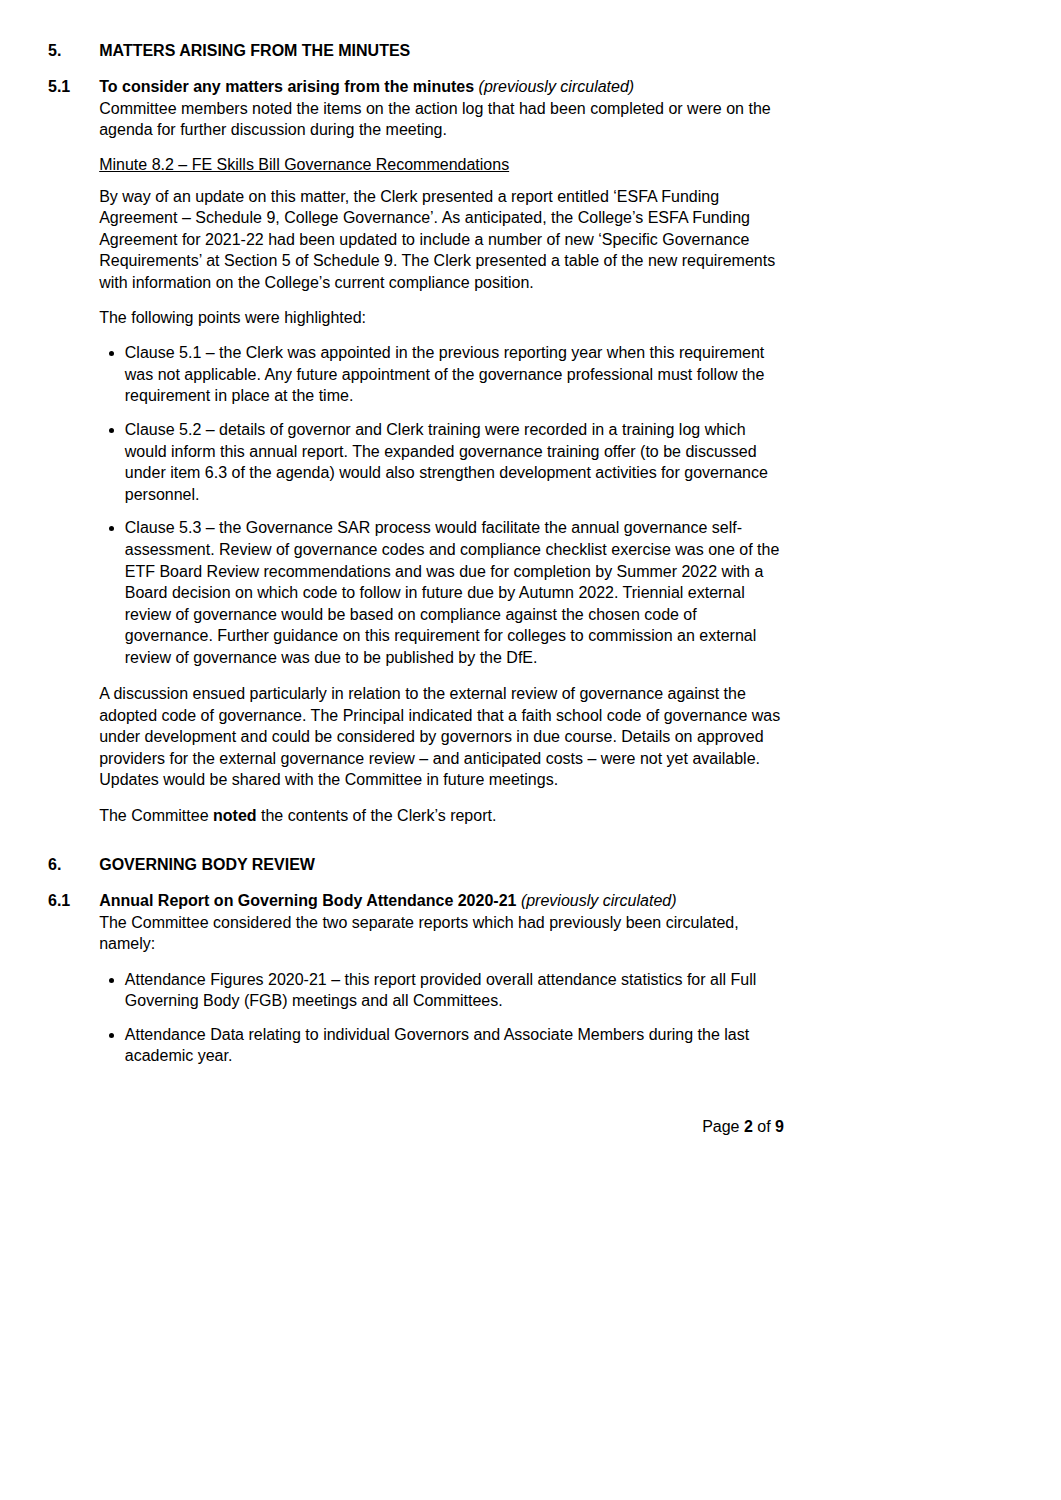5.
Matters arising from the minutes
5.1
To consider any matters arising from the minutes (previously circulated)
Committee members noted the items on the action log that had been completed or were on the agenda for further discussion during the meeting.
Minute 8.2 – FE Skills Bill Governance Recommendations
By way of an update on this matter, the Clerk presented a report entitled ‘ESFA Funding Agreement – Schedule 9, College Governance’. As anticipated, the College’s ESFA Funding Agreement for 2021-22 had been updated to include a number of new ‘Specific Governance Requirements’ at Section 5 of Schedule 9. The Clerk presented a table of the new requirements with information on the College’s current compliance position.
The following points were highlighted:
Clause 5.1 – the Clerk was appointed in the previous reporting year when this requirement was not applicable. Any future appointment of the governance professional must follow the requirement in place at the time.
Clause 5.2 – details of governor and Clerk training were recorded in a training log which would inform this annual report. The expanded governance training offer (to be discussed under item 6.3 of the agenda) would also strengthen development activities for governance personnel.
Clause 5.3 – the Governance SAR process would facilitate the annual governance self-assessment. Review of governance codes and compliance checklist exercise was one of the ETF Board Review recommendations and was due for completion by Summer 2022 with a Board decision on which code to follow in future due by Autumn 2022. Triennial external review of governance would be based on compliance against the chosen code of governance. Further guidance on this requirement for colleges to commission an external review of governance was due to be published by the DfE.
A discussion ensued particularly in relation to the external review of governance against the adopted code of governance. The Principal indicated that a faith school code of governance was under development and could be considered by governors in due course. Details on approved providers for the external governance review – and anticipated costs – were not yet available. Updates would be shared with the Committee in future meetings.
The Committee noted the contents of the Clerk’s report.
6.
Governing Body Review
6.1
Annual Report on Governing Body Attendance 2020-21 (previously circulated)
The Committee considered the two separate reports which had previously been circulated, namely:
Attendance Figures 2020-21 – this report provided overall attendance statistics for all Full Governing Body (FGB) meetings and all Committees.
Attendance Data relating to individual Governors and Associate Members during the last academic year.
Page 2 of 9